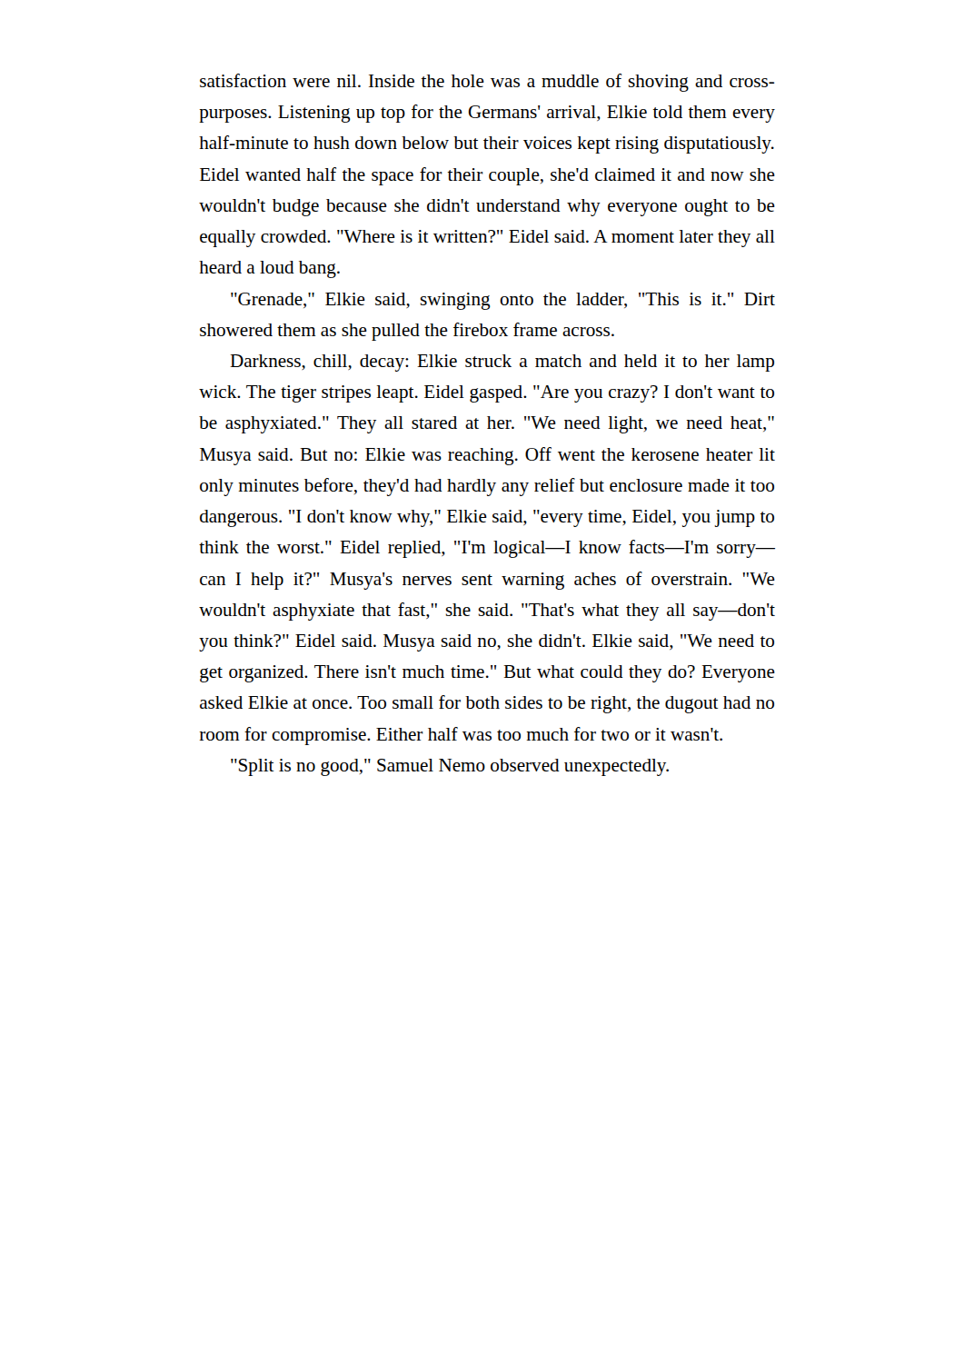satisfaction were nil. Inside the hole was a muddle of shoving and cross-purposes. Listening up top for the Germans' arrival, Elkie told them every half-minute to hush down below but their voices kept rising disputatiously. Eidel wanted half the space for their couple, she'd claimed it and now she wouldn't budge because she didn't understand why everyone ought to be equally crowded. "Where is it written?" Eidel said. A moment later they all heard a loud bang.
"Grenade," Elkie said, swinging onto the ladder, "This is it." Dirt showered them as she pulled the firebox frame across.
Darkness, chill, decay: Elkie struck a match and held it to her lamp wick. The tiger stripes leapt. Eidel gasped. "Are you crazy? I don't want to be asphyxiated." They all stared at her. "We need light, we need heat," Musya said. But no: Elkie was reaching. Off went the kerosene heater lit only minutes before, they'd had hardly any relief but enclosure made it too dangerous. "I don't know why," Elkie said, "every time, Eidel, you jump to think the worst." Eidel replied, "I'm logical—I know facts—I'm sorry—can I help it?" Musya's nerves sent warning aches of overstrain. "We wouldn't asphyxiate that fast," she said. "That's what they all say—don't you think?" Eidel said. Musya said no, she didn't. Elkie said, "We need to get organized. There isn't much time." But what could they do? Everyone asked Elkie at once. Too small for both sides to be right, the dugout had no room for compromise. Either half was too much for two or it wasn't.
"Split is no good," Samuel Nemo observed unexpectedly.